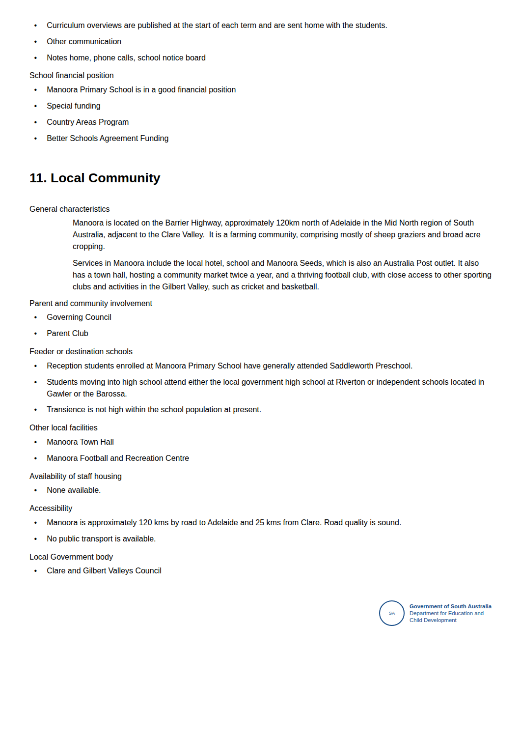Curriculum overviews are published at the start of each term and are sent home with the students.
Other communication
Notes home, phone calls, school notice board
School financial position
Manoora Primary School is in a good financial position
Special funding
Country Areas Program
Better Schools Agreement Funding
11. Local Community
General characteristics
Manoora is located on the Barrier Highway, approximately 120km north of Adelaide in the Mid North region of South Australia, adjacent to the Clare Valley. It is a farming community, comprising mostly of sheep graziers and broad acre cropping.
Services in Manoora include the local hotel, school and Manoora Seeds, which is also an Australia Post outlet. It also has a town hall, hosting a community market twice a year, and a thriving football club, with close access to other sporting clubs and activities in the Gilbert Valley, such as cricket and basketball.
Parent and community involvement
Governing Council
Parent Club
Feeder or destination schools
Reception students enrolled at Manoora Primary School have generally attended Saddleworth Preschool.
Students moving into high school attend either the local government high school at Riverton or independent schools located in Gawler or the Barossa.
Transience is not high within the school population at present.
Other local facilities
Manoora Town Hall
Manoora Football and Recreation Centre
Availability of staff housing
None available.
Accessibility
Manoora is approximately 120 kms by road to Adelaide and 25 kms from Clare. Road quality is sound.
No public transport is available.
Local Government body
Clare and Gilbert Valleys Council
SA
Government of South Australia
Department for Education and
Child Development